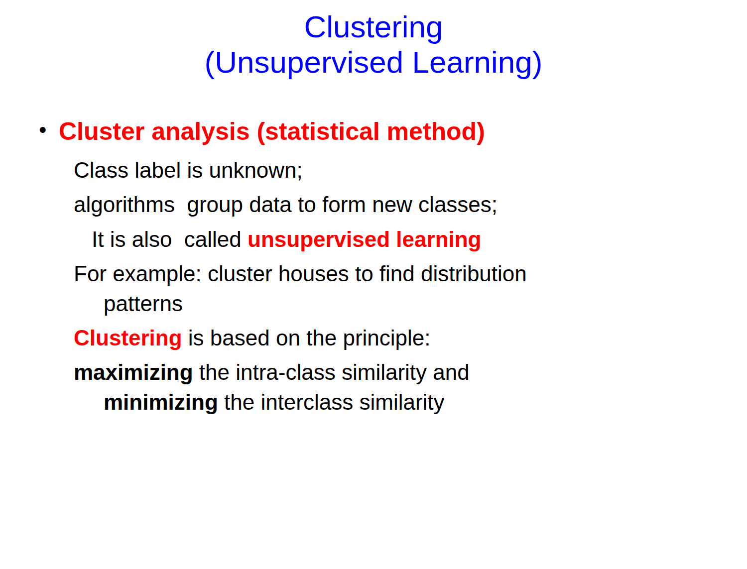Clustering
(Unsupervised Learning)
Cluster analysis (statistical method)
Class label is unknown;
algorithms group data to form new classes;
It is also called unsupervised learning
For example: cluster houses to find distributionpatterns
Clustering is based on the principle:
maximizing the intra-class similarity andminimizing the interclass similarity